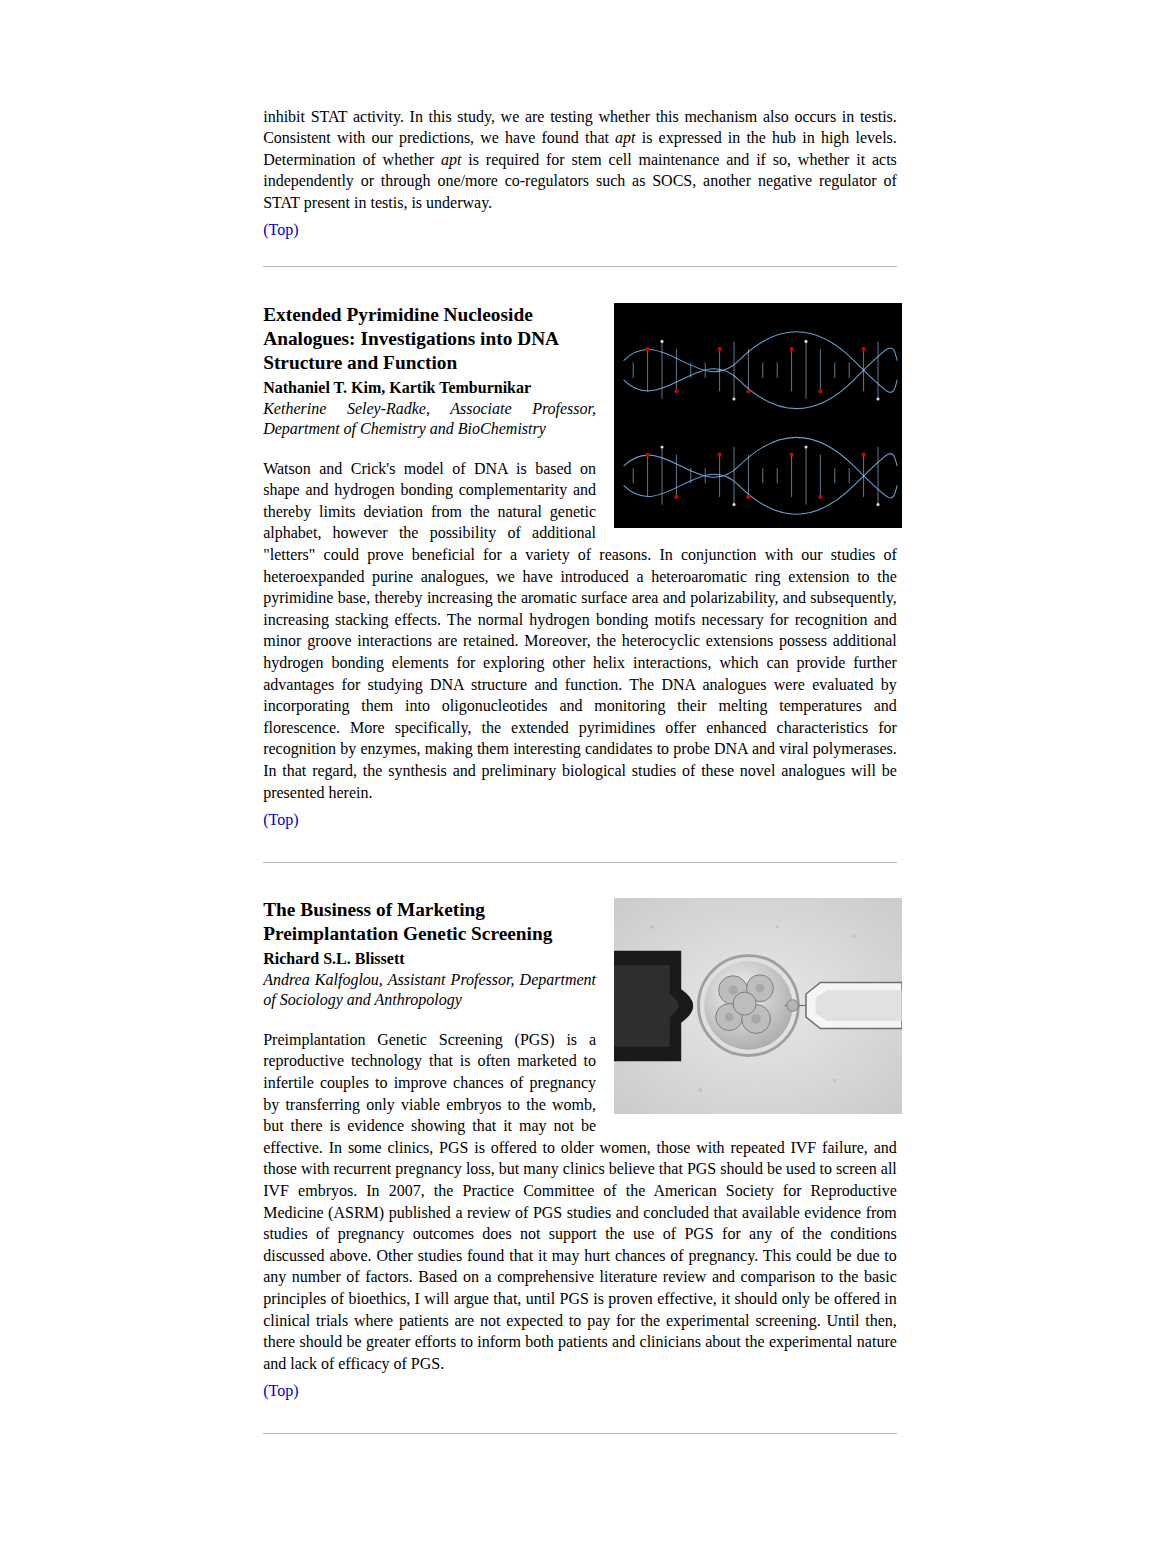inhibit STAT activity. In this study, we are testing whether this mechanism also occurs in testis. Consistent with our predictions, we have found that apt is expressed in the hub in high levels. Determination of whether apt is required for stem cell maintenance and if so, whether it acts independently or through one/more co-regulators such as SOCS, another negative regulator of STAT present in testis, is underway.
(Top)
Extended Pyrimidine Nucleoside Analogues: Investigations into DNA Structure and Function
Nathaniel T. Kim, Kartik Temburnikar
Ketherine Seley-Radke, Associate Professor, Department of Chemistry and BioChemistry
Watson and Crick's model of DNA is based on shape and hydrogen bonding complementarity and thereby limits deviation from the natural genetic alphabet, however the possibility of additional "letters" could prove beneficial for a variety of reasons. In conjunction with our studies of heteroexpanded purine analogues, we have introduced a heteroaromatic ring extension to the pyrimidine base, thereby increasing the aromatic surface area and polarizability, and subsequently, increasing stacking effects. The normal hydrogen bonding motifs necessary for recognition and minor groove interactions are retained. Moreover, the heterocyclic extensions possess additional hydrogen bonding elements for exploring other helix interactions, which can provide further advantages for studying DNA structure and function. The DNA analogues were evaluated by incorporating them into oligonucleotides and monitoring their melting temperatures and florescence. More specifically, the extended pyrimidines offer enhanced characteristics for recognition by enzymes, making them interesting candidates to probe DNA and viral polymerases. In that regard, the synthesis and preliminary biological studies of these novel analogues will be presented herein.
(Top)
The Business of Marketing Preimplantation Genetic Screening
Richard S.L. Blissett
Andrea Kalfoglou, Assistant Professor, Department of Sociology and Anthropology
Preimplantation Genetic Screening (PGS) is a reproductive technology that is often marketed to infertile couples to improve chances of pregnancy by transferring only viable embryos to the womb, but there is evidence showing that it may not be effective. In some clinics, PGS is offered to older women, those with repeated IVF failure, and those with recurrent pregnancy loss, but many clinics believe that PGS should be used to screen all IVF embryos. In 2007, the Practice Committee of the American Society for Reproductive Medicine (ASRM) published a review of PGS studies and concluded that available evidence from studies of pregnancy outcomes does not support the use of PGS for any of the conditions discussed above. Other studies found that it may hurt chances of pregnancy. This could be due to any number of factors. Based on a comprehensive literature review and comparison to the basic principles of bioethics, I will argue that, until PGS is proven effective, it should only be offered in clinical trials where patients are not expected to pay for the experimental screening. Until then, there should be greater efforts to inform both patients and clinicians about the experimental nature and lack of efficacy of PGS.
(Top)